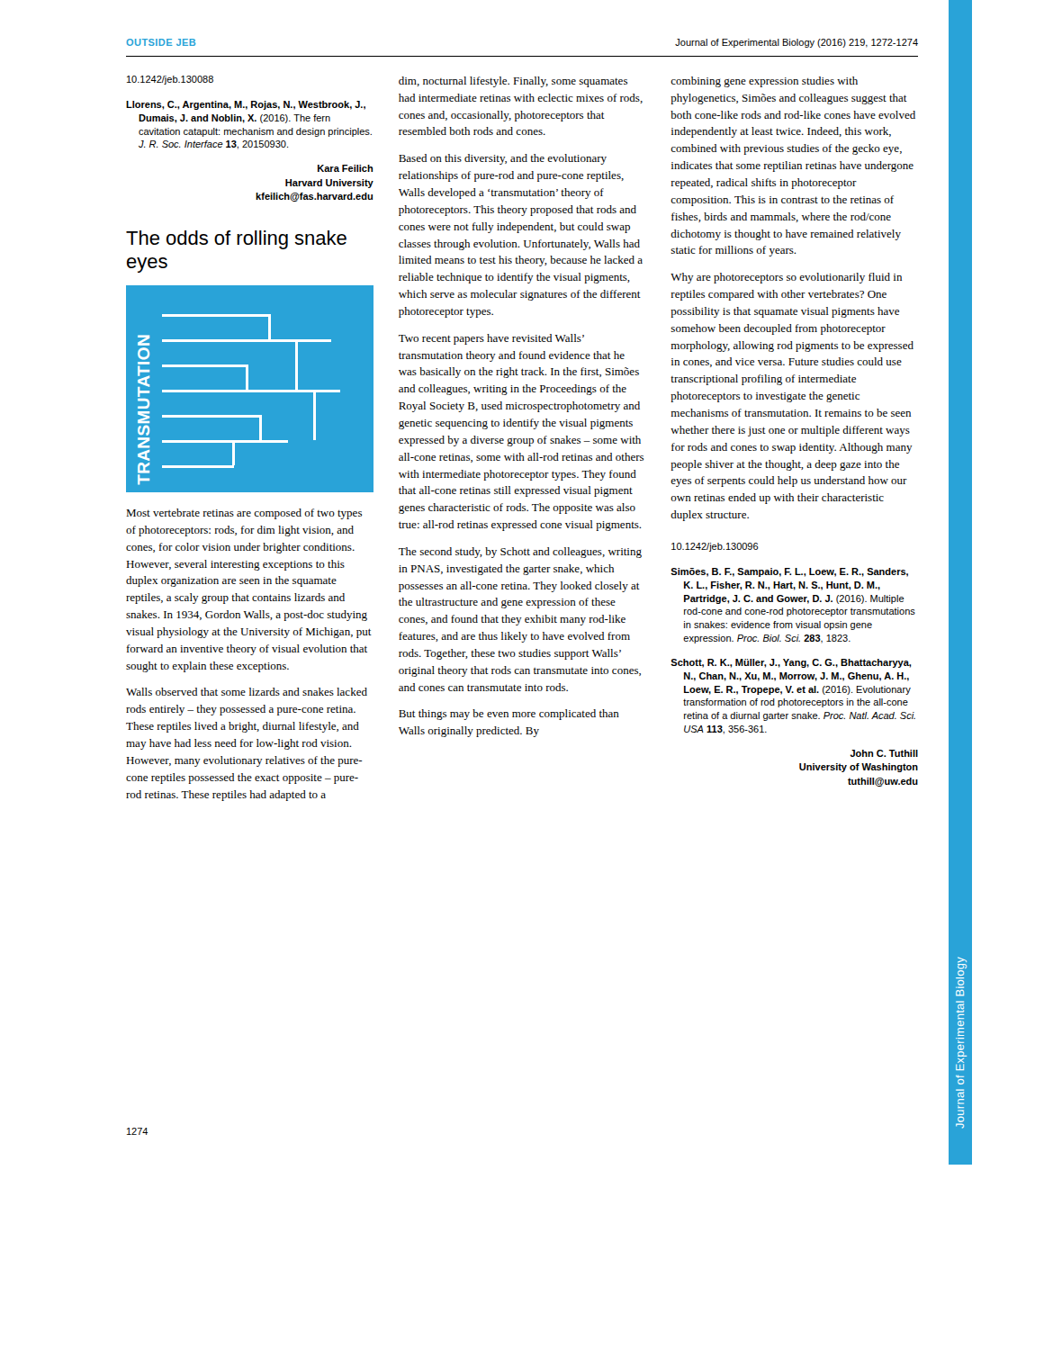Journal of Experimental Biology
OUTSIDE JEB
Journal of Experimental Biology (2016) 219, 1272-1274
10.1242/jeb.130088
Llorens, C., Argentina, M., Rojas, N., Westbrook, J., Dumais, J. and Noblin, X. (2016). The fern cavitation catapult: mechanism and design principles. J. R. Soc. Interface 13, 20150930.
Kara Feilich
Harvard University
kfeilich@fas.harvard.edu
The odds of rolling snake eyes
TRANSMUTATION
Most vertebrate retinas are composed of two types of photoreceptors: rods, for dim light vision, and cones, for color vision under brighter conditions. However, several interesting exceptions to this duplex organization are seen in the squamate reptiles, a scaly group that contains lizards and snakes. In 1934, Gordon Walls, a post-doc studying visual physiology at the University of Michigan, put forward an inventive theory of visual evolution that sought to explain these exceptions.
Walls observed that some lizards and snakes lacked rods entirely – they possessed a pure-cone retina. These reptiles lived a bright, diurnal lifestyle, and may have had less need for low-light rod vision. However, many evolutionary relatives of the pure-cone reptiles possessed the exact opposite – pure-rod retinas. These reptiles had adapted to a
dim, nocturnal lifestyle. Finally, some squamates had intermediate retinas with eclectic mixes of rods, cones and, occasionally, photoreceptors that resembled both rods and cones.
Based on this diversity, and the evolutionary relationships of pure-rod and pure-cone reptiles, Walls developed a ‘transmutation’ theory of photoreceptors. This theory proposed that rods and cones were not fully independent, but could swap classes through evolution. Unfortunately, Walls had limited means to test his theory, because he lacked a reliable technique to identify the visual pigments, which serve as molecular signatures of the different photoreceptor types.
Two recent papers have revisited Walls’ transmutation theory and found evidence that he was basically on the right track. In the first, Simões and colleagues, writing in the Proceedings of the Royal Society B, used microspectrophotometry and genetic sequencing to identify the visual pigments expressed by a diverse group of snakes – some with all-cone retinas, some with all-rod retinas and others with intermediate photoreceptor types. They found that all-cone retinas still expressed visual pigment genes characteristic of rods. The opposite was also true: all-rod retinas expressed cone visual pigments.
The second study, by Schott and colleagues, writing in PNAS, investigated the garter snake, which possesses an all-cone retina. They looked closely at the ultrastructure and gene expression of these cones, and found that they exhibit many rod-like features, and are thus likely to have evolved from rods. Together, these two studies support Walls’ original theory that rods can transmutate into cones, and cones can transmutate into rods.
But things may be even more complicated than Walls originally predicted. By
combining gene expression studies with phylogenetics, Simões and colleagues suggest that both cone-like rods and rod-like cones have evolved independently at least twice. Indeed, this work, combined with previous studies of the gecko eye, indicates that some reptilian retinas have undergone repeated, radical shifts in photoreceptor composition. This is in contrast to the retinas of fishes, birds and mammals, where the rod/cone dichotomy is thought to have remained relatively static for millions of years.
Why are photoreceptors so evolutionarily fluid in reptiles compared with other vertebrates? One possibility is that squamate visual pigments have somehow been decoupled from photoreceptor morphology, allowing rod pigments to be expressed in cones, and vice versa. Future studies could use transcriptional profiling of intermediate photoreceptors to investigate the genetic mechanisms of transmutation. It remains to be seen whether there is just one or multiple different ways for rods and cones to swap identity. Although many people shiver at the thought, a deep gaze into the eyes of serpents could help us understand how our own retinas ended up with their characteristic duplex structure.
10.1242/jeb.130096
Simões, B. F., Sampaio, F. L., Loew, E. R., Sanders, K. L., Fisher, R. N., Hart, N. S., Hunt, D. M., Partridge, J. C. and Gower, D. J. (2016). Multiple rod-cone and cone-rod photoreceptor transmutations in snakes: evidence from visual opsin gene expression. Proc. Biol. Sci. 283, 1823.
Schott, R. K., Müller, J., Yang, C. G., Bhattacharyya, N., Chan, N., Xu, M., Morrow, J. M., Ghenu, A. H., Loew, E. R., Tropepe, V. et al. (2016). Evolutionary transformation of rod photoreceptors in the all-cone retina of a diurnal garter snake. Proc. Natl. Acad. Sci. USA 113, 356-361.
John C. Tuthill
University of Washington
tuthill@uw.edu
1274